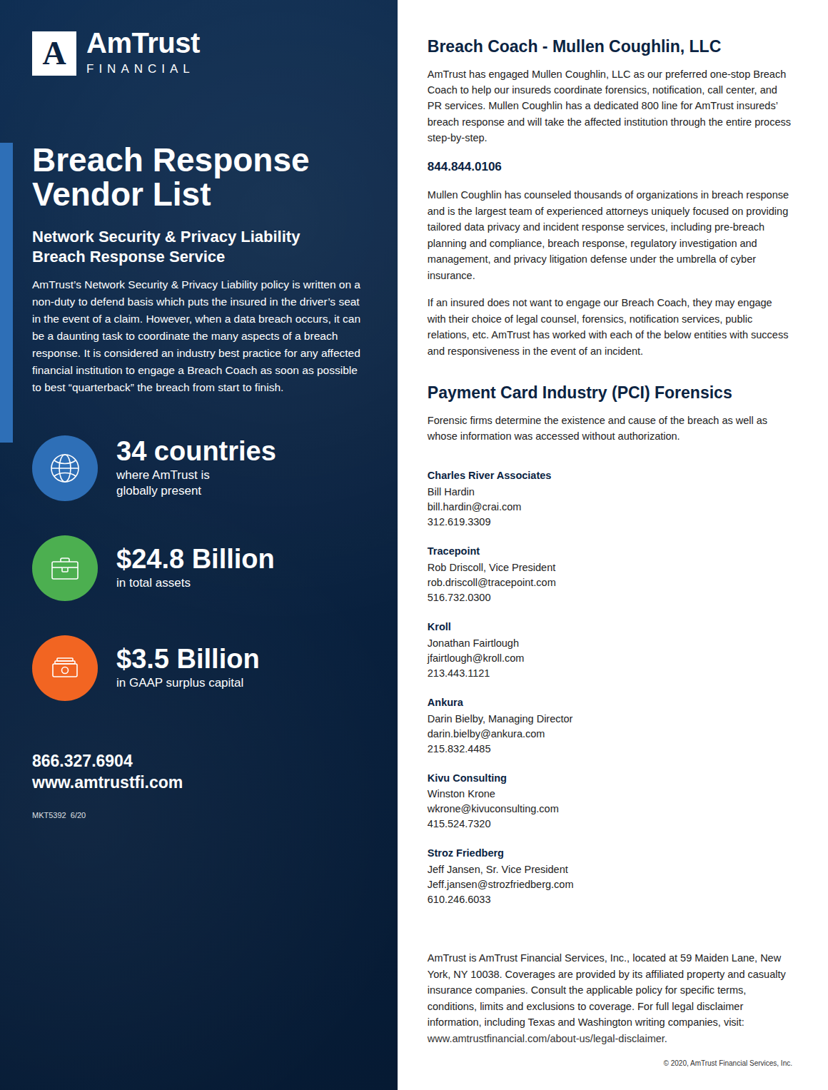A
AmTrust
FINANCIAL
Breach Response
Vendor List
Network Security & Privacy Liability
Breach Response Service
AmTrust’s Network Security & Privacy Liability policy is written on a non-duty to defend basis which puts the insured in the driver’s seat in the event of a claim. However, when a data breach occurs, it can be a daunting task to coordinate the many aspects of a breach response. It is considered an industry best practice for any affected financial institution to engage a Breach Coach as soon as possible to best “quarterback” the breach from start to finish.
34 countries
where AmTrust is
globally present
$24.8 Billion
in total assets
$3.5 Billion
in GAAP surplus capital
866.327.6904
www.amtrustfi.com
MKT5392 6/20
Breach Coach - Mullen Coughlin, LLC
AmTrust has engaged Mullen Coughlin, LLC as our preferred one-stop Breach Coach to help our insureds coordinate forensics, notification, call center, and PR services. Mullen Coughlin has a dedicated 800 line for AmTrust insureds’ breach response and will take the affected institution through the entire process step-by-step.
844.844.0106
Mullen Coughlin has counseled thousands of organizations in breach response and is the largest team of experienced attorneys uniquely focused on providing tailored data privacy and incident response services, including pre-breach planning and compliance, breach response, regulatory investigation and management, and privacy litigation defense under the umbrella of cyber insurance.
If an insured does not want to engage our Breach Coach, they may engage with their choice of legal counsel, forensics, notification services, public relations, etc. AmTrust has worked with each of the below entities with success and responsiveness in the event of an incident.
Payment Card Industry (PCI) Forensics
Forensic firms determine the existence and cause of the breach as well as whose information was accessed without authorization.
Charles River Associates
Bill Hardin
bill.hardin@crai.com
312.619.3309
Tracepoint
Rob Driscoll, Vice President
rob.driscoll@tracepoint.com
516.732.0300
Kroll
Jonathan Fairtlough
jfairtlough@kroll.com
213.443.1121
Ankura
Darin Bielby, Managing Director
darin.bielby@ankura.com
215.832.4485
Kivu Consulting
Winston Krone
wkrone@kivuconsulting.com
415.524.7320
Stroz Friedberg
Jeff Jansen, Sr. Vice President
Jeff.jansen@strozfriedberg.com
610.246.6033
AmTrust is AmTrust Financial Services, Inc., located at 59 Maiden Lane, New York, NY 10038. Coverages are provided by its affiliated property and casualty insurance companies. Consult the applicable policy for specific terms, conditions, limits and exclusions to coverage. For full legal disclaimer information, including Texas and Washington writing companies, visit: www.amtrustfinancial.com/about-us/legal-disclaimer.
© 2020, AmTrust Financial Services, Inc.